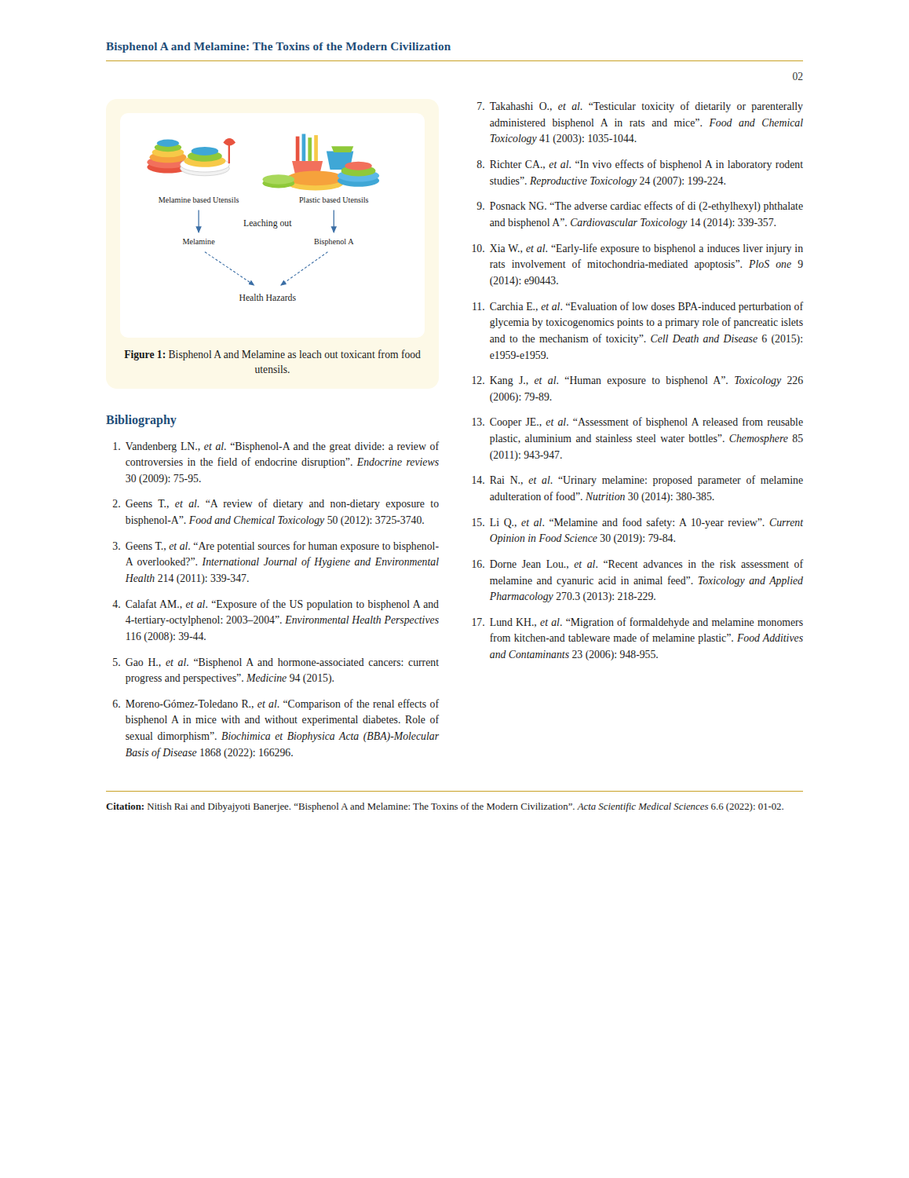Bisphenol A and Melamine: The Toxins of the Modern Civilization
02
Melamine based Utensils Plastic based Utensils Leaching out Melamine Bisphenol A Health Hazards
Figure 1: Bisphenol A and Melamine as leach out toxicant from food utensils.
Bibliography
Vandenberg LN., et al. “Bisphenol-A and the great divide: a review of controversies in the field of endocrine disruption”. Endocrine reviews 30 (2009): 75-95.
Geens T., et al. “A review of dietary and non-dietary exposure to bisphenol-A”. Food and Chemical Toxicology 50 (2012): 3725-3740.
Geens T., et al. “Are potential sources for human exposure to bisphenol-A overlooked?”. International Journal of Hygiene and Environmental Health 214 (2011): 339-347.
Calafat AM., et al. “Exposure of the US population to bisphenol A and 4-tertiary-octylphenol: 2003–2004”. Environmental Health Perspectives 116 (2008): 39-44.
Gao H., et al. “Bisphenol A and hormone-associated cancers: current progress and perspectives”. Medicine 94 (2015).
Moreno-Gómez-Toledano R., et al. “Comparison of the renal effects of bisphenol A in mice with and without experimental diabetes. Role of sexual dimorphism”. Biochimica et Biophysica Acta (BBA)-Molecular Basis of Disease 1868 (2022): 166296.
Takahashi O., et al. “Testicular toxicity of dietarily or parenterally administered bisphenol A in rats and mice”. Food and Chemical Toxicology 41 (2003): 1035-1044.
Richter CA., et al. “In vivo effects of bisphenol A in laboratory rodent studies”. Reproductive Toxicology 24 (2007): 199-224.
Posnack NG. “The adverse cardiac effects of di (2-ethylhexyl) phthalate and bisphenol A”. Cardiovascular Toxicology 14 (2014): 339-357.
Xia W., et al. “Early-life exposure to bisphenol a induces liver injury in rats involvement of mitochondria-mediated apoptosis”. PloS one 9 (2014): e90443.
Carchia E., et al. “Evaluation of low doses BPA-induced perturbation of glycemia by toxicogenomics points to a primary role of pancreatic islets and to the mechanism of toxicity”. Cell Death and Disease 6 (2015): e1959-e1959.
Kang J., et al. “Human exposure to bisphenol A”. Toxicology 226 (2006): 79-89.
Cooper JE., et al. “Assessment of bisphenol A released from reusable plastic, aluminium and stainless steel water bottles”. Chemosphere 85 (2011): 943-947.
Rai N., et al. “Urinary melamine: proposed parameter of melamine adulteration of food”. Nutrition 30 (2014): 380-385.
Li Q., et al. “Melamine and food safety: A 10-year review”. Current Opinion in Food Science 30 (2019): 79-84.
Dorne Jean Lou., et al. “Recent advances in the risk assessment of melamine and cyanuric acid in animal feed”. Toxicology and Applied Pharmacology 270.3 (2013): 218-229.
Lund KH., et al. “Migration of formaldehyde and melamine monomers from kitchen-and tableware made of melamine plastic”. Food Additives and Contaminants 23 (2006): 948-955.
Citation: Nitish Rai and Dibyajyoti Banerjee. “Bisphenol A and Melamine: The Toxins of the Modern Civilization”. Acta Scientific Medical Sciences 6.6 (2022): 01-02.